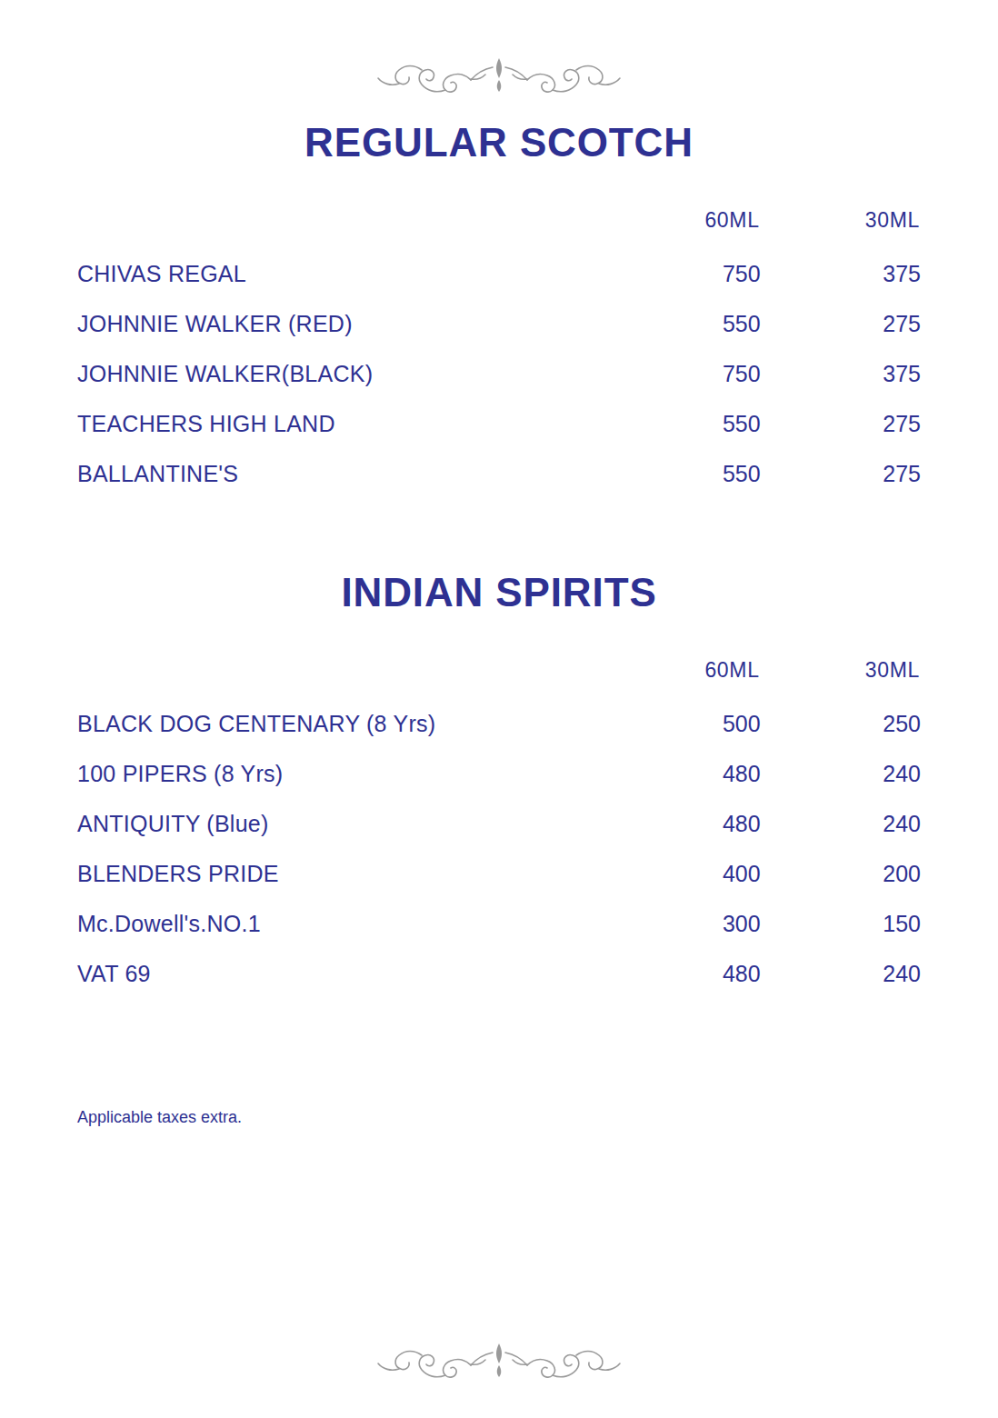Regular Scotch
| | 60ML | 30ML |
| --- | --- | --- |
| Chivas Regal | 750 | 375 |
| Johnnie Walker (Red) | 550 | 275 |
| Johnnie Walker(Black) | 750 | 375 |
| Teachers High Land | 550 | 275 |
| Ballantine's | 550 | 275 |
Indian Spirits
| | 60ML | 30ML |
| --- | --- | --- |
| BLACK DOG CENTENARY (8 Yrs) | 500 | 250 |
| 100 PIPERS (8 Yrs) | 480 | 240 |
| ANTIQUITY (Blue) | 480 | 240 |
| Blenders Pride | 400 | 200 |
| Mc.Dowell's.NO.1 | 300 | 150 |
| VAT 69 | 480 | 240 |
Applicable taxes extra.